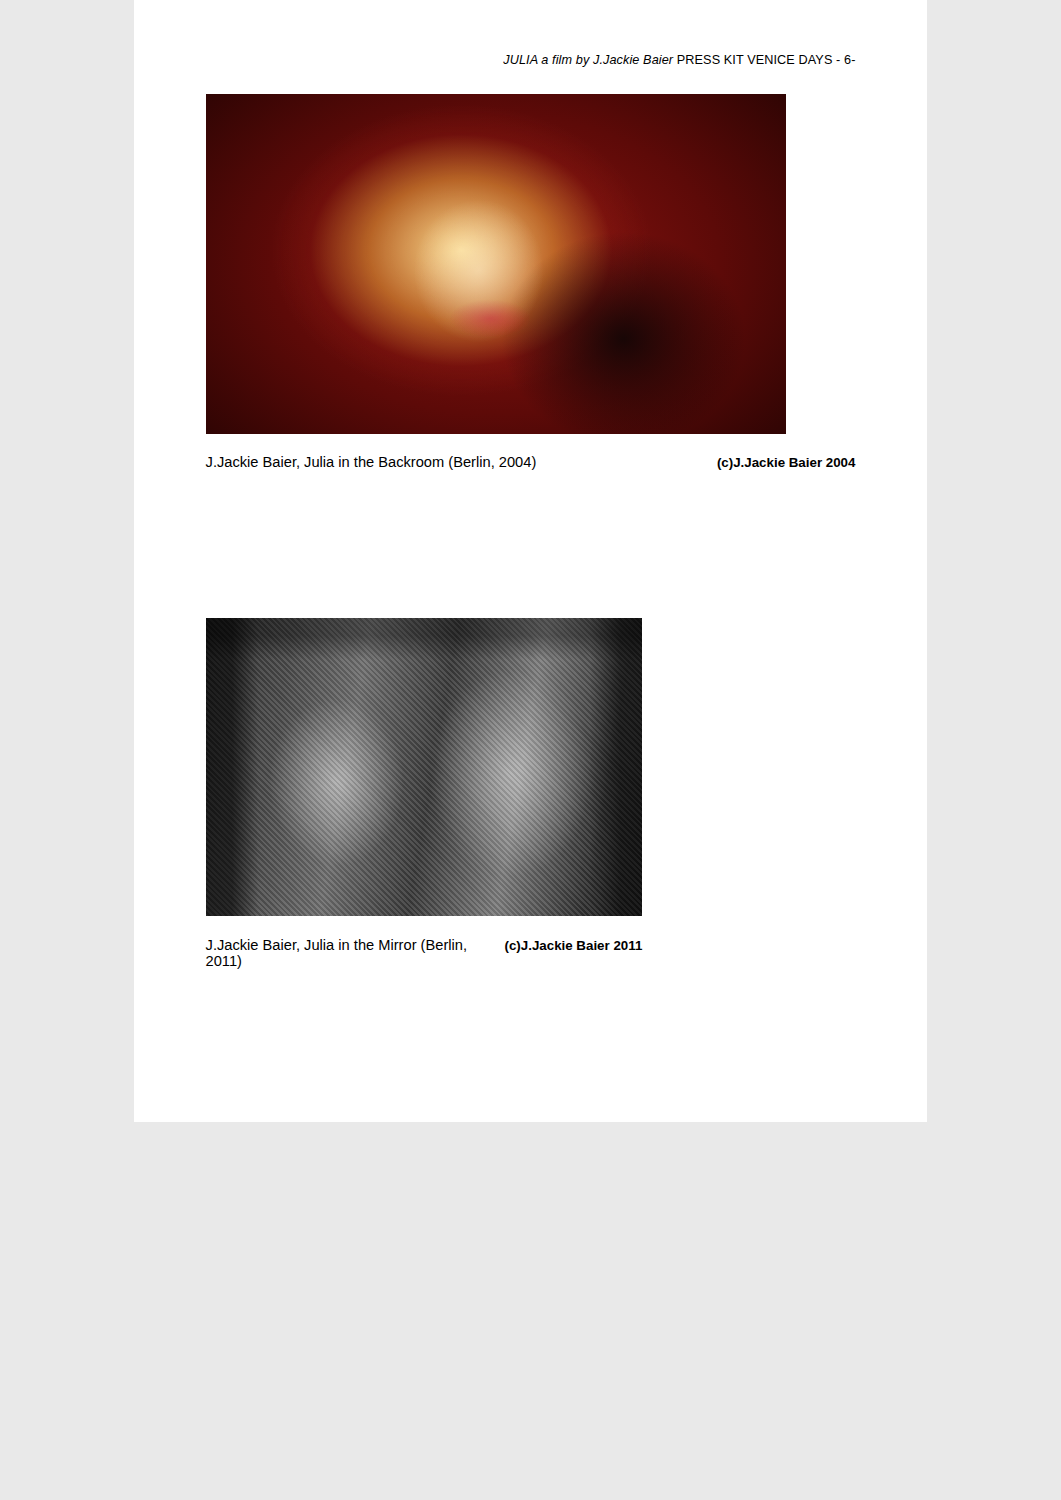JULIA a film by J.Jackie Baier PRESS KIT VENICE DAYS - 6-
J.Jackie Baier, Julia in the Backroom (Berlin, 2004) (c)J.Jackie Baier 2004
J.Jackie Baier, Julia in the Mirror (Berlin, 2011) (c)J.Jackie Baier 2011